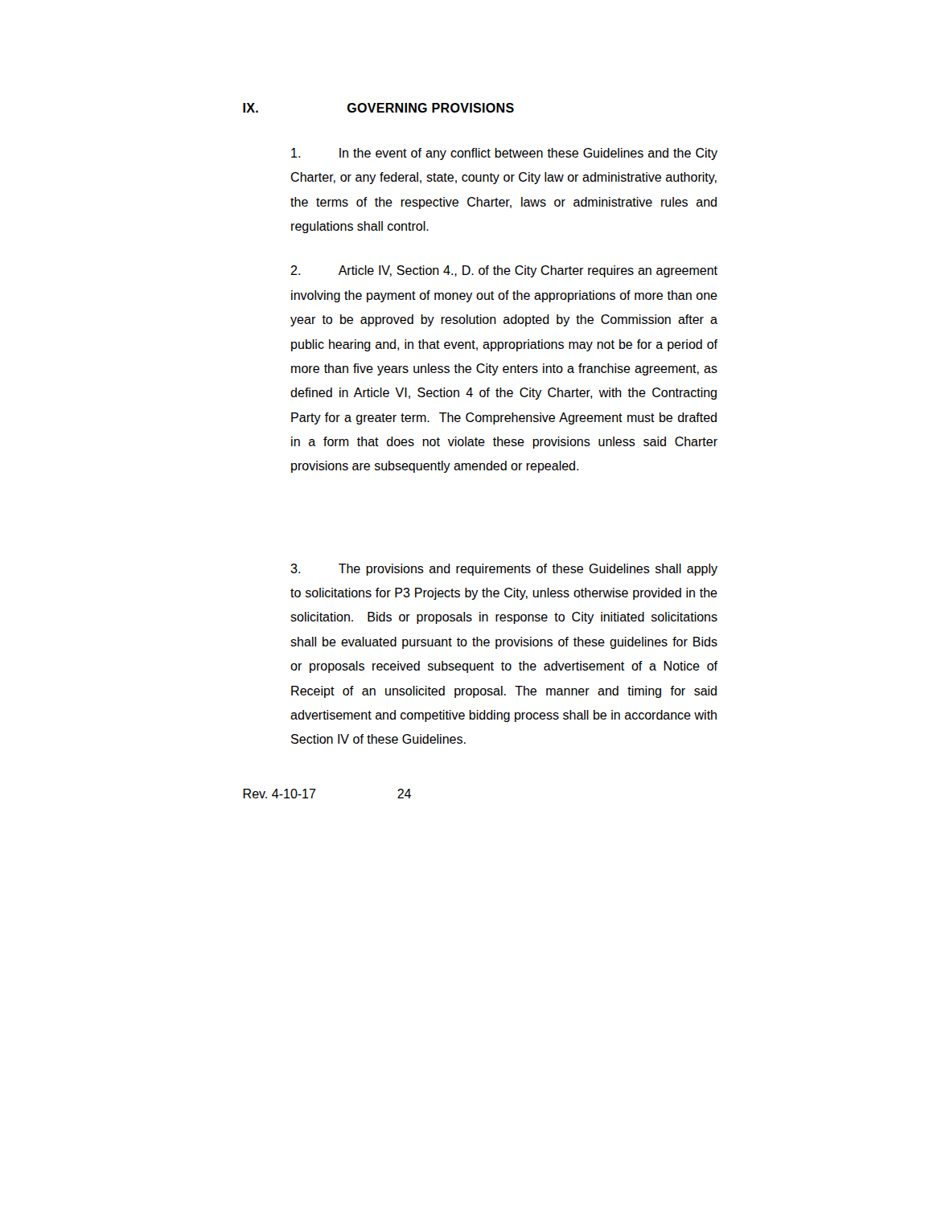IX. GOVERNING PROVISIONS
1. In the event of any conflict between these Guidelines and the City Charter, or any federal, state, county or City law or administrative authority, the terms of the respective Charter, laws or administrative rules and regulations shall control.
2. Article IV, Section 4., D. of the City Charter requires an agreement involving the payment of money out of the appropriations of more than one year to be approved by resolution adopted by the Commission after a public hearing and, in that event, appropriations may not be for a period of more than five years unless the City enters into a franchise agreement, as defined in Article VI, Section 4 of the City Charter, with the Contracting Party for a greater term. The Comprehensive Agreement must be drafted in a form that does not violate these provisions unless said Charter provisions are subsequently amended or repealed.
3. The provisions and requirements of these Guidelines shall apply to solicitations for P3 Projects by the City, unless otherwise provided in the solicitation. Bids or proposals in response to City initiated solicitations shall be evaluated pursuant to the provisions of these guidelines for Bids or proposals received subsequent to the advertisement of a Notice of Receipt of an unsolicited proposal. The manner and timing for said advertisement and competitive bidding process shall be in accordance with Section IV of these Guidelines.
Rev. 4-10-1724